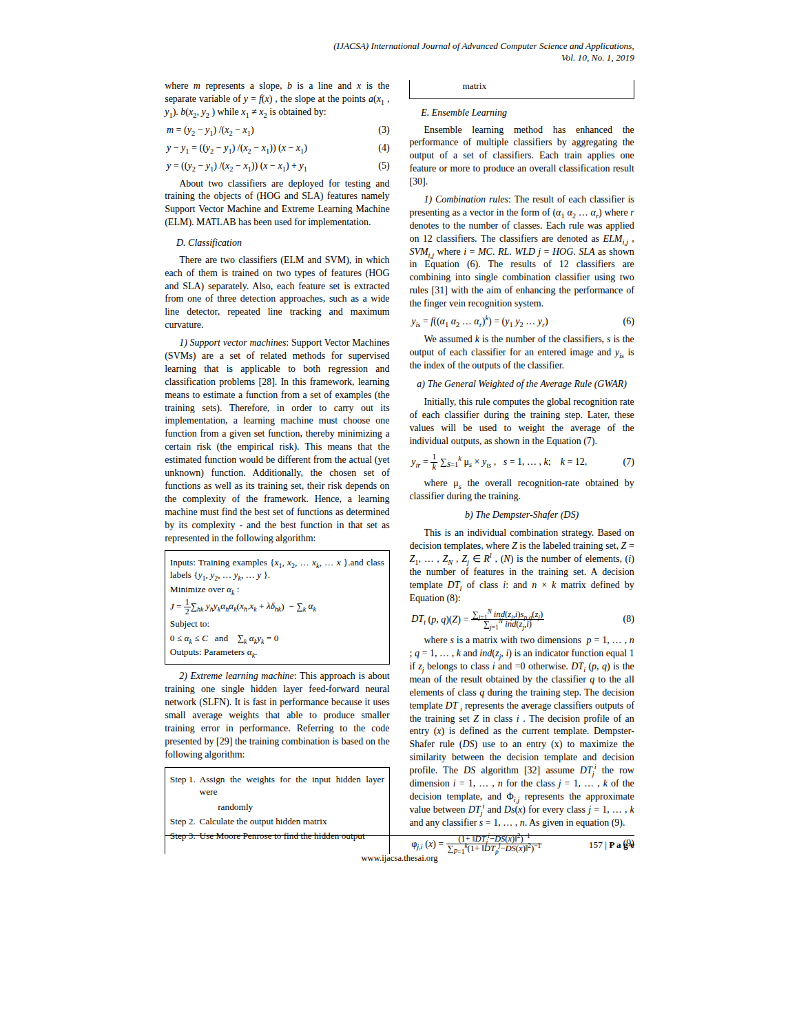(IJACSA) International Journal of Advanced Computer Science and Applications,
Vol. 10, No. 1, 2019
where m represents a slope, b is a line and x is the separate variable of y = f(x) , the slope at the points a(x1 , y1). b(x2, y2 ) while x1 ≠ x2 is obtained by:
m = (y2 − y1) /(x2 − x1) (3)
y − y1 = ((y2 − y1) /(x2 − x1)) (x − x1) (4)
y = ((y2 − y1) /(x2 − x1)) (x − x1) + y1 (5)
About two classifiers are deployed for testing and training the objects of (HOG and SLA) features namely Support Vector Machine and Extreme Learning Machine (ELM). MATLAB has been used for implementation.
D. Classification
There are two classifiers (ELM and SVM), in which each of them is trained on two types of features (HOG and SLA) separately. Also, each feature set is extracted from one of three detection approaches, such as a wide line detector, repeated line tracking and maximum curvature.
1) Support vector machines: Support Vector Machines (SVMs) are a set of related methods for supervised learning that is applicable to both regression and classification problems [28]. In this framework, learning means to estimate a function from a set of examples (the training sets). Therefore, in order to carry out its implementation, a learning machine must choose one function from a given set function, thereby minimizing a certain risk (the empirical risk). This means that the estimated function would be different from the actual (yet unknown) function. Additionally, the chosen set of functions as well as its training set, their risk depends on the complexity of the framework. Hence, a learning machine must find the best set of functions as determined by its complexity - and the best function in that set as represented in the following algorithm:
Inputs: Training examples {x1, x2, … xk, … x }.and class labels {y1, y2, … yk, … y }.
Minimize over αk :
J = 12∑hk yh yk αh αk(xh.xk + λδhk) − ∑k αk
Subject to:
0 ≤ αk ≤ C and ∑k αk yk = 0
Outputs: Parameters αk.
2) Extreme learning machine: This approach is about training one single hidden layer feed-forward neural network (SLFN). It is fast in performance because it uses small average weights that able to produce smaller training error in performance. Referring to the code presented by [29] the training combination is based on the following algorithm:
Step 1. Assign the weights for the input hidden layer were
randomly
Step 2. Calculate the output hidden matrix
Step 3. Use Moore Penrose to find the hidden output
matrix
E. Ensemble Learning
Ensemble learning method has enhanced the performance of multiple classifiers by aggregating the output of a set of classifiers. Each train applies one feature or more to produce an overall classification result [30].
1) Combination rules: The result of each classifier is presenting as a vector in the form of (α1 α2 … αr) where r denotes to the number of classes. Each rule was applied on 12 classifiers. The classifiers are denoted as ELMi,j , SVMi,j where i = MC. RL. WLD j = HOG. SLA as shown in Equation (6). The results of 12 classifiers are combining into single combination classifier using two rules [31] with the aim of enhancing the performance of the finger vein recognition system.
yis = f((α1 α2 … αr)k) = (y1 y2 … yr) (6)
We assumed k is the number of the classifiers, s is the output of each classifier for an entered image and yis is the index of the outputs of the classifier.
a) The General Weighted of the Average Rule (GWAR)
Initially, this rule computes the global recognition rate of each classifier during the training step. Later, these values will be used to weight the average of the individual outputs, as shown in the Equation (7).
yir = 1 k ∑S=1k μs × yis , s = 1, … , k; k = 12, (7)
where μs the overall recognition-rate obtained by classifier during the training.
b) The Dempster-Shafer (DS)
This is an individual combination strategy. Based on decision templates, where Z is the labeled training set, Z = Z1, … , ZN , Zj ∈ Rl , (N) is the number of elements, (i) the number of features in the training set. A decision template DTi of class i: and n × k matrix defined by Equation (8):
DTi (p, q)(Z) = ∑j=1N ind(zj,i)sp,q(zj)∑j=1N ind(zj,i) (8)
where s is a matrix with two dimensions p = 1, … , n ; q = 1, … , k and ind(zj, i) is an indicator function equal 1 if zj belongs to class i and =0 otherwise. DTi (p, q) is the mean of the result obtained by the classifier q to the all elements of class q during the training step. The decision template DT i represents the average classifiers outputs of the training set Z in class i . The decision profile of an entry (x) is defined as the current template. Dempster-Shafer rule (DS) use to an entry (x) to maximize the similarity between the decision template and decision profile. The DS algorithm [32] assume DTji the row dimension i = 1, … , n for the class j = 1, … , k of the decision template, and Φi,j represents the approximate value between DTji and Ds(x) for every class j = 1, … , k and any classifier s = 1, … , n. As given in equation (9).
φj,i (x) = (1+ ‖DTji−DS(x)‖2)−1∑P=1k(1+ ‖DTpj−DS(x)‖2)−1 (9)
157 | P a g e
www.ijacsa.thesai.org